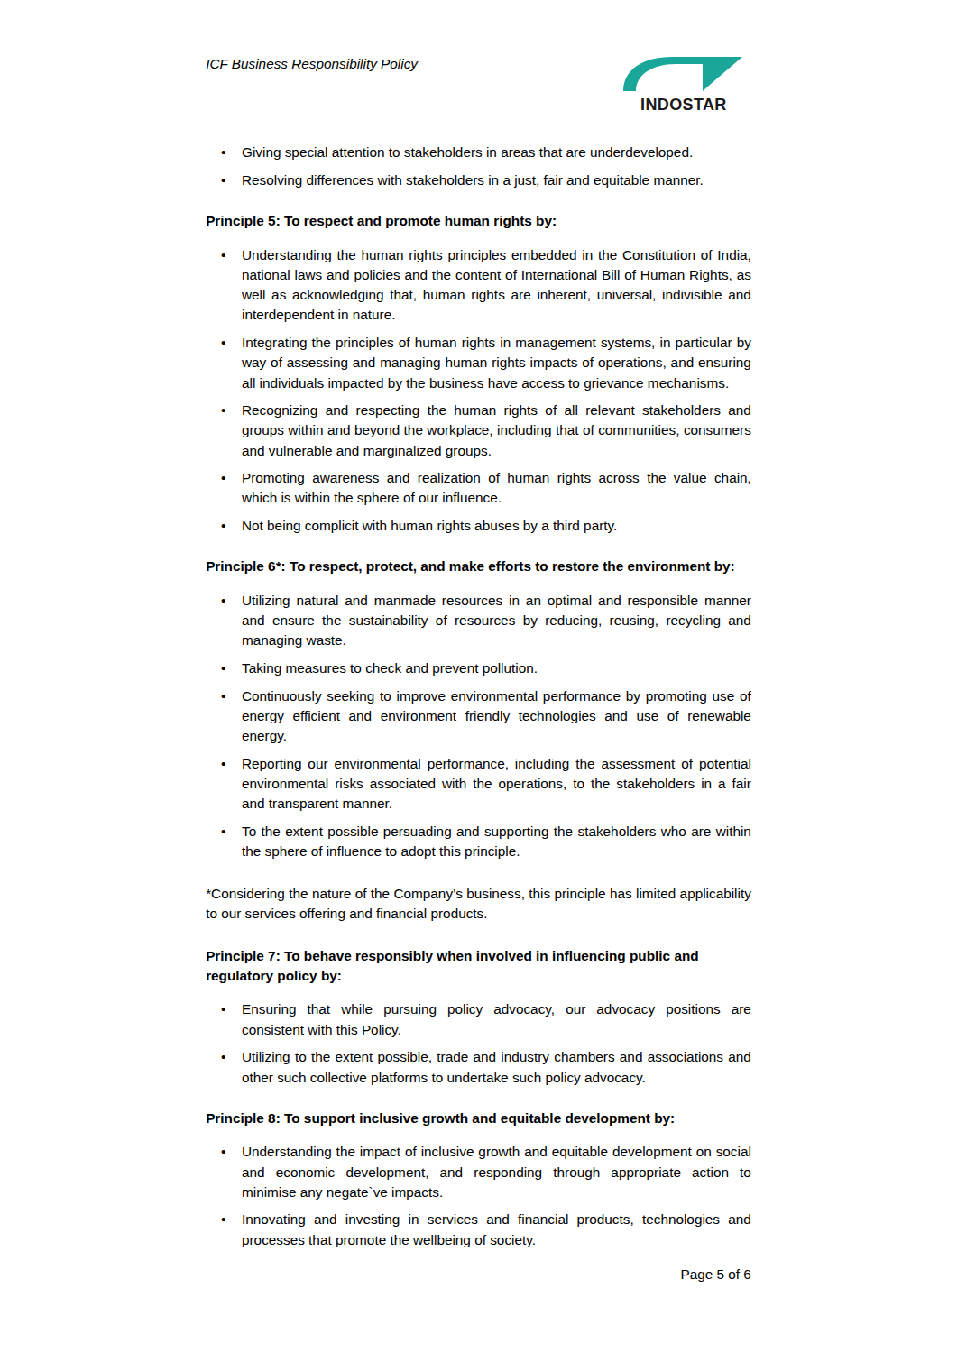ICF Business Responsibility Policy
INDOSTAR
Giving special attention to stakeholders in areas that are underdeveloped.
Resolving differences with stakeholders in a just, fair and equitable manner.
Principle 5: To respect and promote human rights by:
Understanding the human rights principles embedded in the Constitution of India, national laws and policies and the content of International Bill of Human Rights, as well as acknowledging that, human rights are inherent, universal, indivisible and interdependent in nature.
Integrating the principles of human rights in management systems, in particular by way of assessing and managing human rights impacts of operations, and ensuring all individuals impacted by the business have access to grievance mechanisms.
Recognizing and respecting the human rights of all relevant stakeholders and groups within and beyond the workplace, including that of communities, consumers and vulnerable and marginalized groups.
Promoting awareness and realization of human rights across the value chain, which is within the sphere of our influence.
Not being complicit with human rights abuses by a third party.
Principle 6*: To respect, protect, and make efforts to restore the environment by:
Utilizing natural and manmade resources in an optimal and responsible manner and ensure the sustainability of resources by reducing, reusing, recycling and managing waste.
Taking measures to check and prevent pollution.
Continuously seeking to improve environmental performance by promoting use of energy efficient and environment friendly technologies and use of renewable energy.
Reporting our environmental performance, including the assessment of potential environmental risks associated with the operations, to the stakeholders in a fair and transparent manner.
To the extent possible persuading and supporting the stakeholders who are within the sphere of influence to adopt this principle.
*Considering the nature of the Company’s business, this principle has limited applicability to our services offering and financial products.
Principle 7: To behave responsibly when involved in influencing public and regulatory policy by:
Ensuring that while pursuing policy advocacy, our advocacy positions are consistent with this Policy.
Utilizing to the extent possible, trade and industry chambers and associations and other such collective platforms to undertake such policy advocacy.
Principle 8: To support inclusive growth and equitable development by:
Understanding the impact of inclusive growth and equitable development on social and economic development, and responding through appropriate action to minimise any negate`ve impacts.
Innovating and investing in services and financial products, technologies and processes that promote the wellbeing of society.
Page 5 of 6